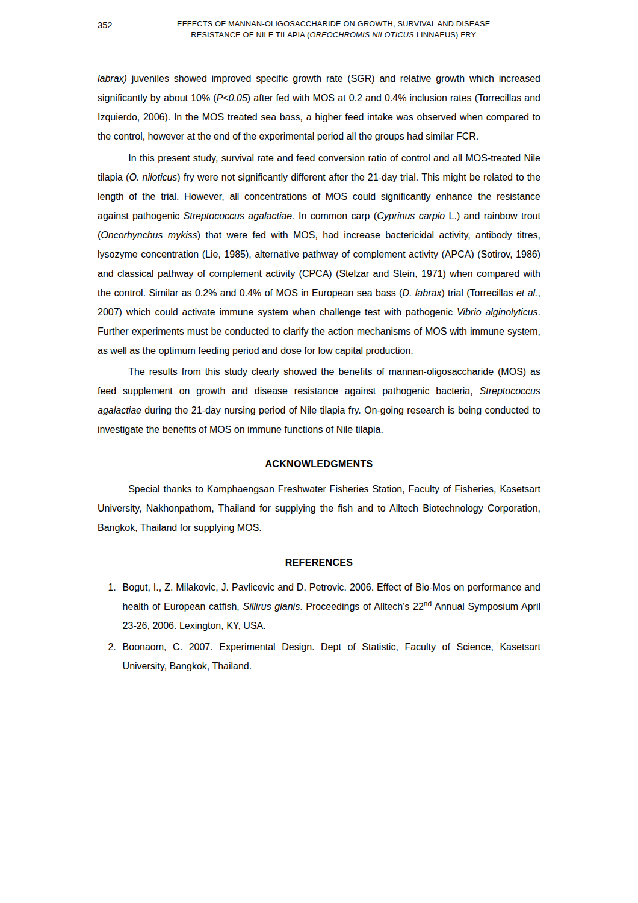352
Effects of Mannan-Oligosaccharide on Growth, Survival and Disease
Resistance of Nile Tilapia (Oreochromis niloticus Linnaeus) Fry
labrax) juveniles showed improved specific growth rate (SGR) and relative growth which increased significantly by about 10% (P<0.05) after fed with MOS at 0.2 and 0.4% inclusion rates (Torrecillas and Izquierdo, 2006). In the MOS treated sea bass, a higher feed intake was observed when compared to the control, however at the end of the experimental period all the groups had similar FCR.
In this present study, survival rate and feed conversion ratio of control and all MOS-treated Nile tilapia (O. niloticus) fry were not significantly different after the 21-day trial. This might be related to the length of the trial. However, all concentrations of MOS could significantly enhance the resistance against pathogenic Streptococcus agalactiae. In common carp (Cyprinus carpio L.) and rainbow trout (Oncorhynchus mykiss) that were fed with MOS, had increase bactericidal activity, antibody titres, lysozyme concentration (Lie, 1985), alternative pathway of complement activity (APCA) (Sotirov, 1986) and classical pathway of complement activity (CPCA) (Stelzar and Stein, 1971) when compared with the control. Similar as 0.2% and 0.4% of MOS in European sea bass (D. labrax) trial (Torrecillas et al., 2007) which could activate immune system when challenge test with pathogenic Vibrio alginolyticus. Further experiments must be conducted to clarify the action mechanisms of MOS with immune system, as well as the optimum feeding period and dose for low capital production.
The results from this study clearly showed the benefits of mannan-oligosaccharide (MOS) as feed supplement on growth and disease resistance against pathogenic bacteria, Streptococcus agalactiae during the 21-day nursing period of Nile tilapia fry. On-going research is being conducted to investigate the benefits of MOS on immune functions of Nile tilapia.
Acknowledgments
Special thanks to Kamphaengsan Freshwater Fisheries Station, Faculty of Fisheries, Kasetsart University, Nakhonpathom, Thailand for supplying the fish and to Alltech Biotechnology Corporation, Bangkok, Thailand for supplying MOS.
References
Bogut, I., Z. Milakovic, J. Pavlicevic and D. Petrovic. 2006. Effect of Bio-Mos on performance and health of European catfish, Sillirus glanis. Proceedings of Alltech's 22nd Annual Symposium April 23-26, 2006. Lexington, KY, USA.
Boonaom, C. 2007. Experimental Design. Dept of Statistic, Faculty of Science, Kasetsart University, Bangkok, Thailand.